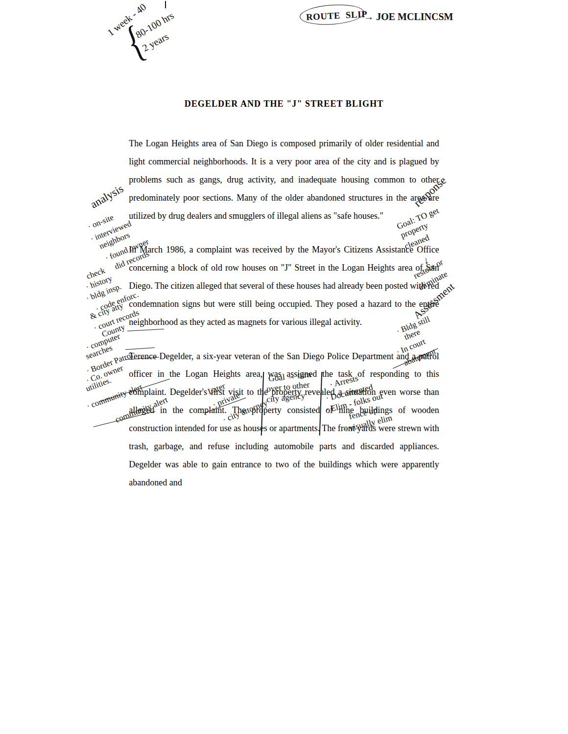DEGELDER AND THE "J" STREET BLIGHT
The Logan Heights area of San Diego is composed primarily of older residential and light commercial neighborhoods. It is a very poor area of the city and is plagued by problems such as gangs, drug activity, and inadequate housing common to other predominately poor sections. Many of the older abandoned structures in the area are utilized by drug dealers and smugglers of illegal aliens as "safe houses."
In March 1986, a complaint was received by the Mayor's Citizens Assistance Office concerning a block of old row houses on "J" Street in the Logan Heights area of San Diego. The citizen alleged that several of these houses had already been posted with red condemnation signs but were still being occupied. They posed a hazard to the entire neighborhood as they acted as magnets for various illegal activity.
Terence Degelder, a six-year veteran of the San Diego Police Department and a patrol officer in the Logan Heights area, was assigned the task of responding to this complaint. Degelder's first visit to the property revealed a situation even worse than alleged in the complaint. The property consisted of nine buildings of wooden construction intended for use as houses or apartments. The front yards were strewn with trash, garbage, and refuse including automobile parts and discarded appliances. Degelder was able to gain entrance to two of the buildings which were apparently abandoned and
1 week - 40
80-100 hrs
2 years
{
ROUTE SLIP
→ JOE MCLINCSM
analysis
· on-site
· interviewed
neighbors
· found owner
did records
check
· history
· bldg insp.
· code enforc.
& city atty
· court records
County
· computer
searches
· Border Patrol
· Co. owner
utilities.
· community alert
response
Goal: TO get
property
cleaned
↓
restore or
eliminate
Assessment
· Bldg still
there
· In court
abatement
community alert
Later
· private
· city attorney
Goal → turn
over to other
city agency
· Arrests
· Documented
· Elim - folks out
fence up
· visually elim